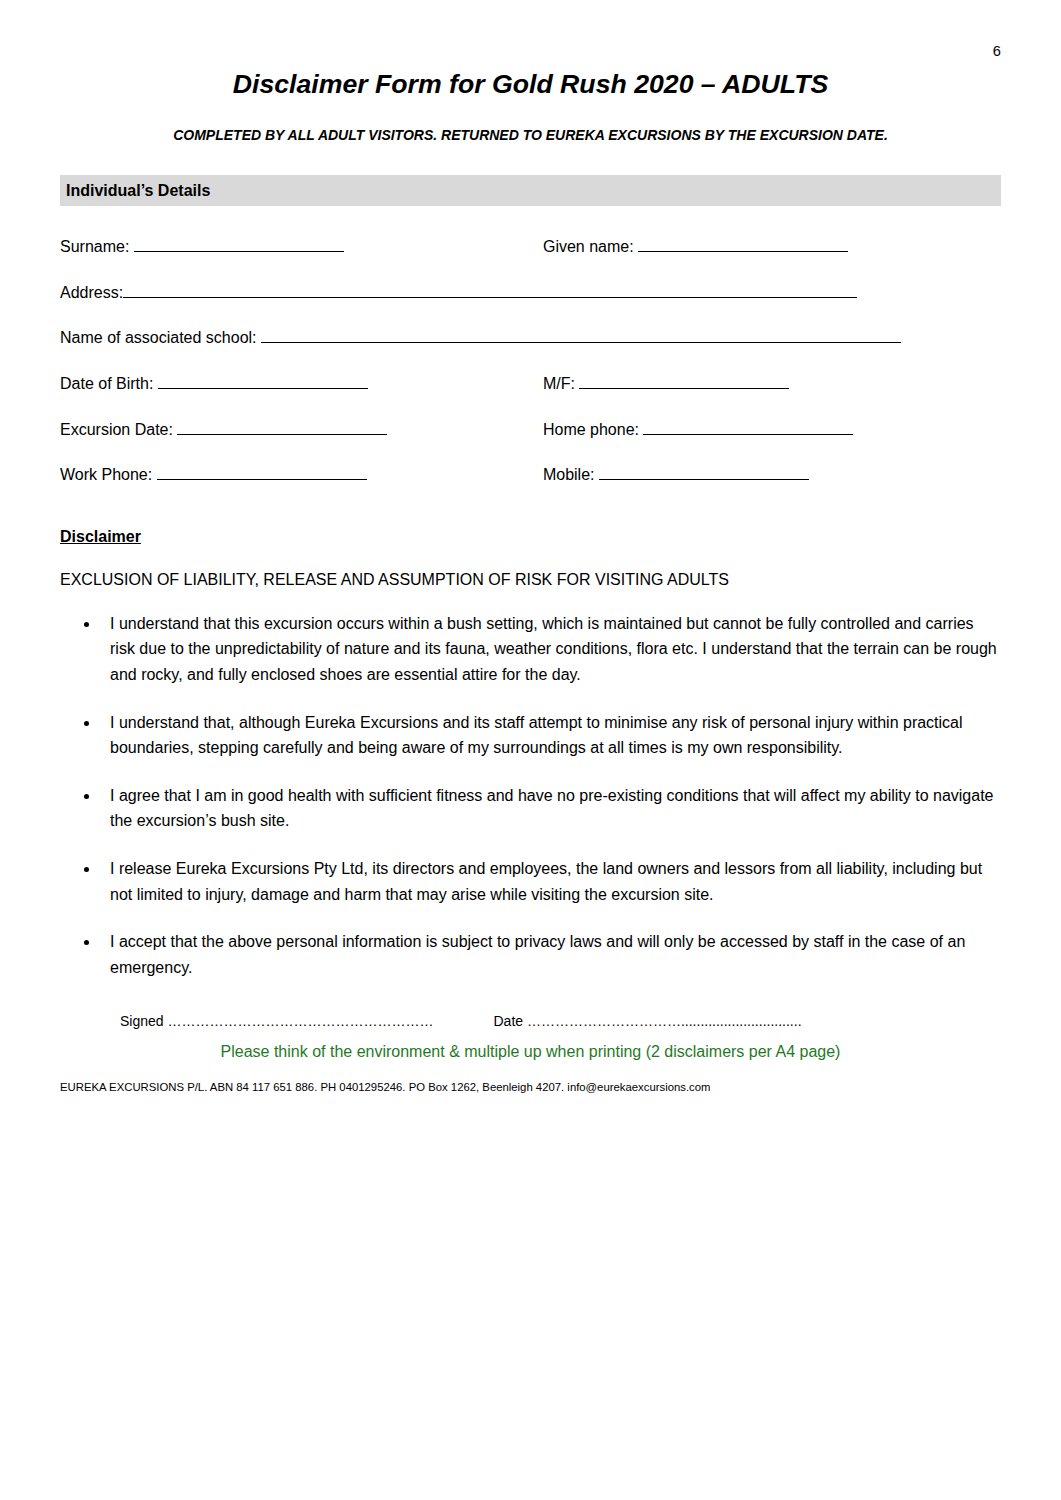6
Disclaimer Form for Gold Rush 2020 – ADULTS
COMPLETED BY ALL ADULT VISITORS. RETURNED TO EUREKA EXCURSIONS BY THE EXCURSION DATE.
Individual’s Details
| Surname: | Given name: |
| Address: |
| Name of associated school: |
| Date of Birth: | M/F: |
| Excursion Date: | Home phone: |
| Work Phone: | Mobile: |
Disclaimer
EXCLUSION OF LIABILITY, RELEASE AND ASSUMPTION OF RISK FOR VISITING ADULTS
I understand that this excursion occurs within a bush setting, which is maintained but cannot be fully controlled and carries risk due to the unpredictability of nature and its fauna, weather conditions, flora etc. I understand that the terrain can be rough and rocky, and fully enclosed shoes are essential attire for the day.
I understand that, although Eureka Excursions and its staff attempt to minimise any risk of personal injury within practical boundaries, stepping carefully and being aware of my surroundings at all times is my own responsibility.
I agree that I am in good health with sufficient fitness and have no pre-existing conditions that will affect my ability to navigate the excursion’s bush site.
I release Eureka Excursions Pty Ltd, its directors and employees, the land owners and lessors from all liability, including but not limited to injury, damage and harm that may arise while visiting the excursion site.
I accept that the above personal information is subject to privacy laws and will only be accessed by staff in the case of an emergency.
Signed ………………………………………………… Date ……………………………...............................
Please think of the environment & multiple up when printing (2 disclaimers per A4 page)
EUREKA EXCURSIONS P/L. ABN 84 117 651 886. PH 0401295246. PO Box 1262, Beenleigh 4207. info@eurekaexcursions.com